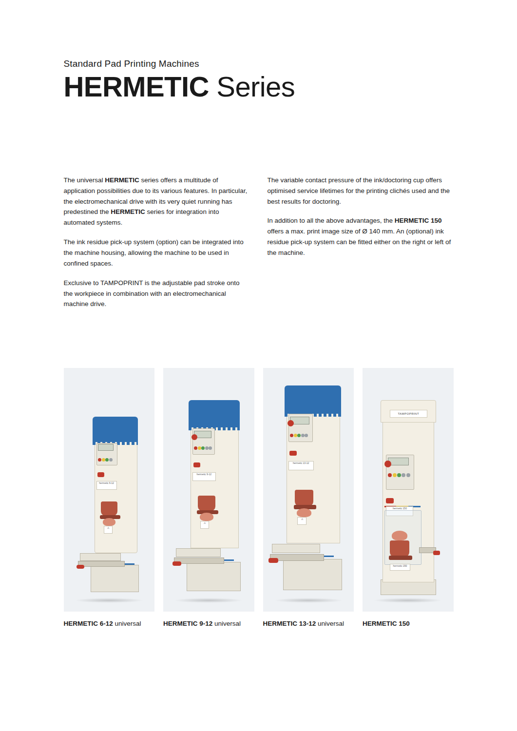Standard Pad Printing Machines
HERMETIC Series
The universal HERMETIC series offers a multitude of application possibilities due to its various features. In particular, the electromechanical drive with its very quiet running has predestined the HERMETIC series for integration into automated systems.
The ink residue pick-up system (option) can be integrated into the machine housing, allowing the machine to be used in confined spaces.
Exclusive to TAMPOPRINT is the adjustable pad stroke onto the workpiece in combination with an electromechanical machine drive.
The variable contact pressure of the ink/doctoring cup offers optimised service lifetimes for the printing clichés used and the best results for doctoring.
In addition to all the above advantages, the HERMETIC 150 offers a max. print image size of Ø 140 mm. An (optional) ink residue pick-up system can be fitted either on the right or left of the machine.
hermetic 6-12
⚠
HERMETIC 6-12 universal
hermetic 9-12
⚠
HERMETIC 9-12 universal
hermetic 13-12
⚠
HERMETIC 13-12 universal
TAMPOPRINT
hermetic 150
hermetic 150
HERMETIC 150